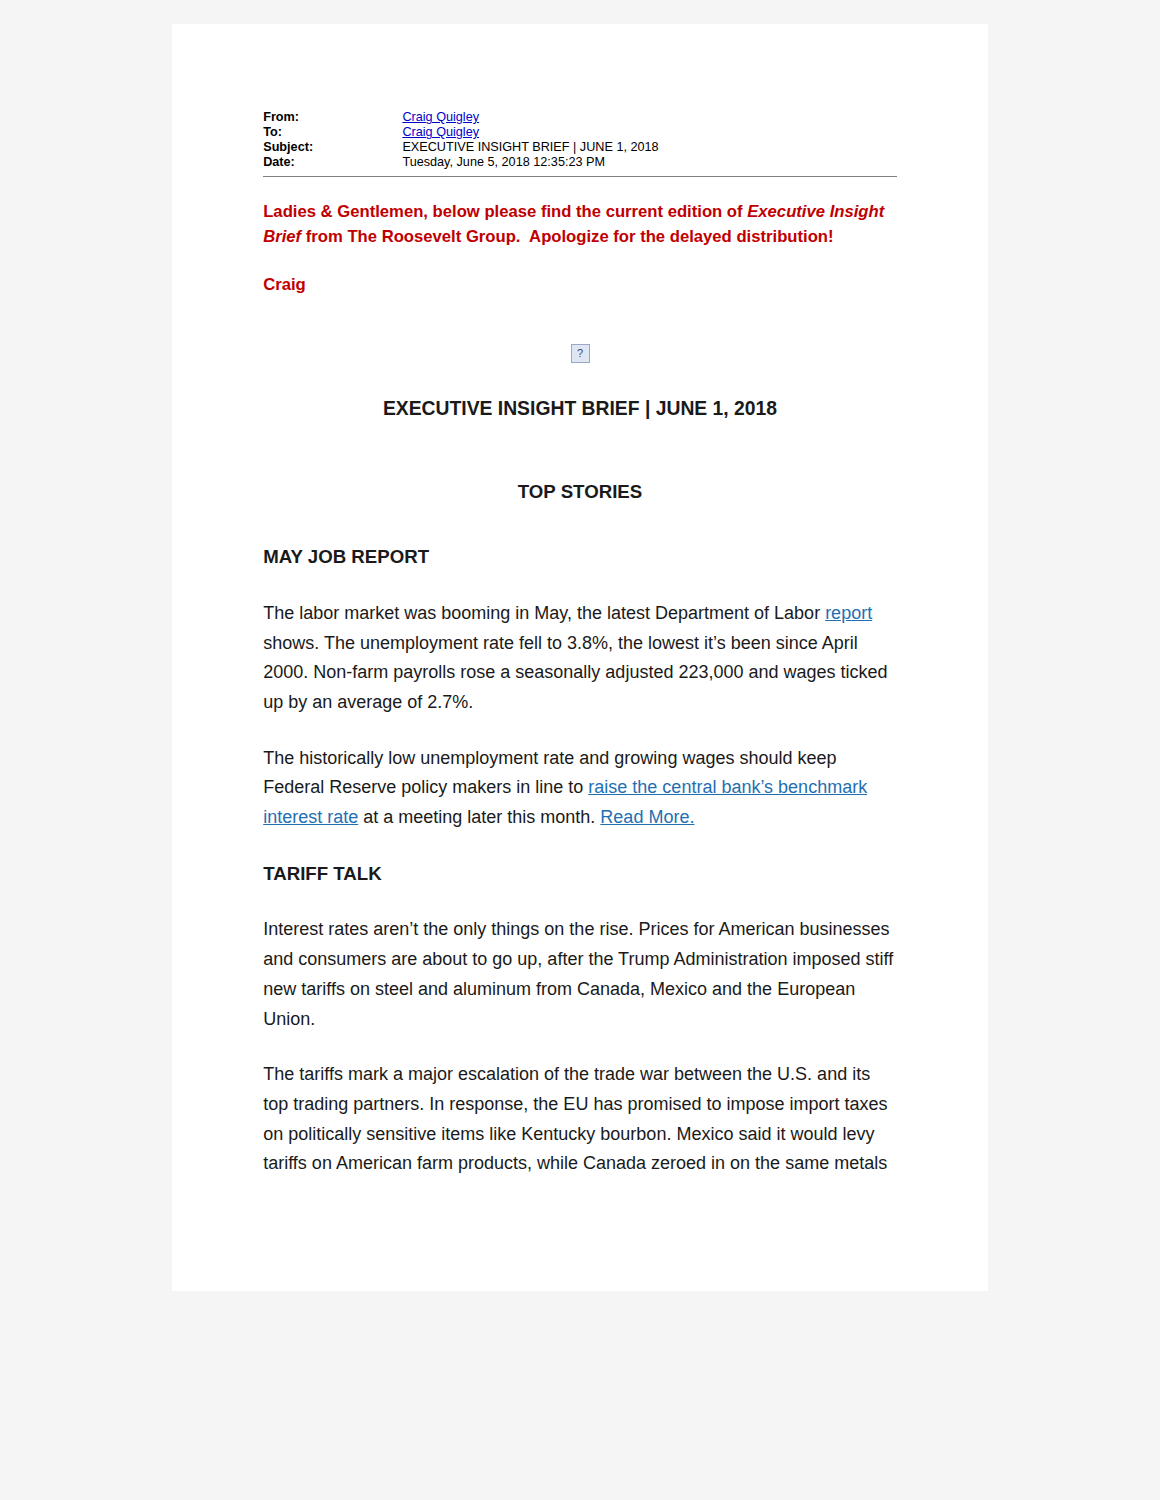| From: | Craig Quigley |
| To: | Craig Quigley |
| Subject: | EXECUTIVE INSIGHT BRIEF / JUNE 1, 2018 |
| Date: | Tuesday, June 5, 2018 12:35:23 PM |
Ladies & Gentlemen, below please find the current edition of Executive Insight Brief from The Roosevelt Group. Apologize for the delayed distribution!
Craig
?
EXECUTIVE INSIGHT BRIEF | JUNE 1, 2018
TOP STORIES
MAY JOB REPORT
The labor market was booming in May, the latest Department of Labor report shows. The unemployment rate fell to 3.8%, the lowest it’s been since April 2000. Non-farm payrolls rose a seasonally adjusted 223,000 and wages ticked up by an average of 2.7%.
The historically low unemployment rate and growing wages should keep Federal Reserve policy makers in line to raise the central bank’s benchmark interest rate at a meeting later this month. Read More.
TARIFF TALK
Interest rates aren’t the only things on the rise. Prices for American businesses and consumers are about to go up, after the Trump Administration imposed stiff new tariffs on steel and aluminum from Canada, Mexico and the European Union.
The tariffs mark a major escalation of the trade war between the U.S. and its top trading partners. In response, the EU has promised to impose import taxes on politically sensitive items like Kentucky bourbon. Mexico said it would levy tariffs on American farm products, while Canada zeroed in on the same metals